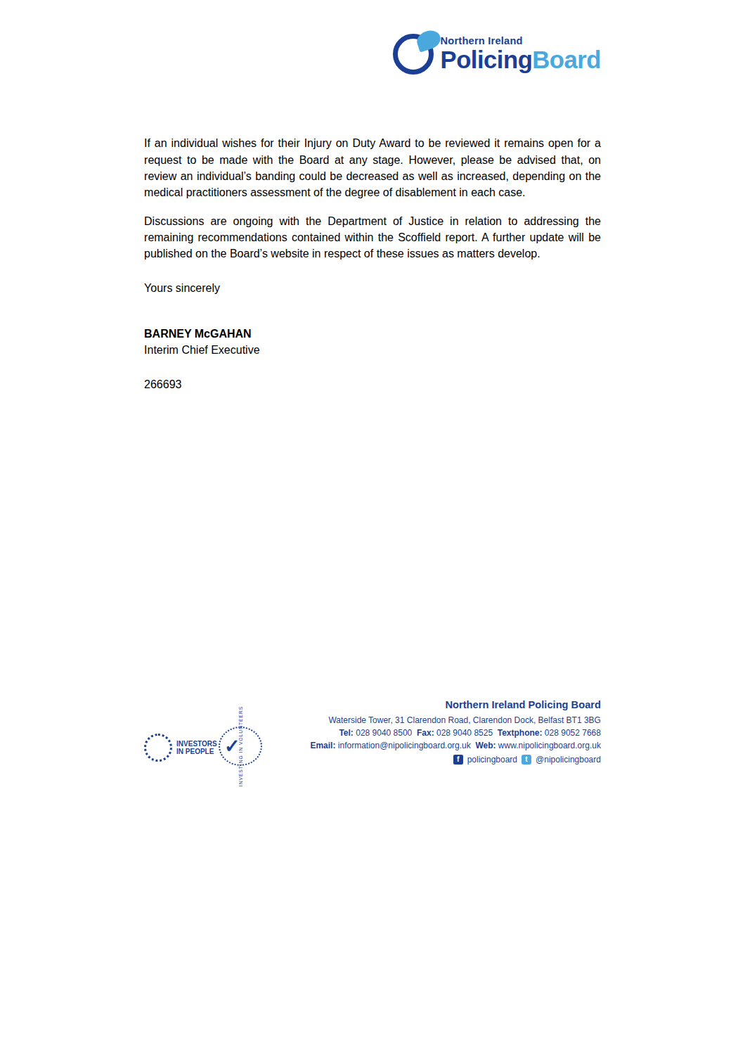Northern Ireland
PolicingBoard
If an individual wishes for their Injury on Duty Award to be reviewed it remains open for a request to be made with the Board at any stage. However, please be advised that, on review an individual’s banding could be decreased as well as increased, depending on the medical practitioners assessment of the degree of disablement in each case.
Discussions are ongoing with the Department of Justice in relation to addressing the remaining recommendations contained within the Scoffield report. A further update will be published on the Board’s website in respect of these issues as matters develop.
Yours sincerely
BARNEY McGAHAN
Interim Chief Executive
266693
INVESTORS
IN PEOPLE
✓
INVESTING IN VOLUNTEERS
Northern Ireland Policing Board
Waterside Tower, 31 Clarendon Road, Clarendon Dock, Belfast BT1 3BG
Tel: 028 9040 8500 Fax: 028 9040 8525 Textphone: 028 9052 7668
Email: information@nipolicingboard.org.uk Web: www.nipolicingboard.org.uk
f policingboard t @nipolicingboard